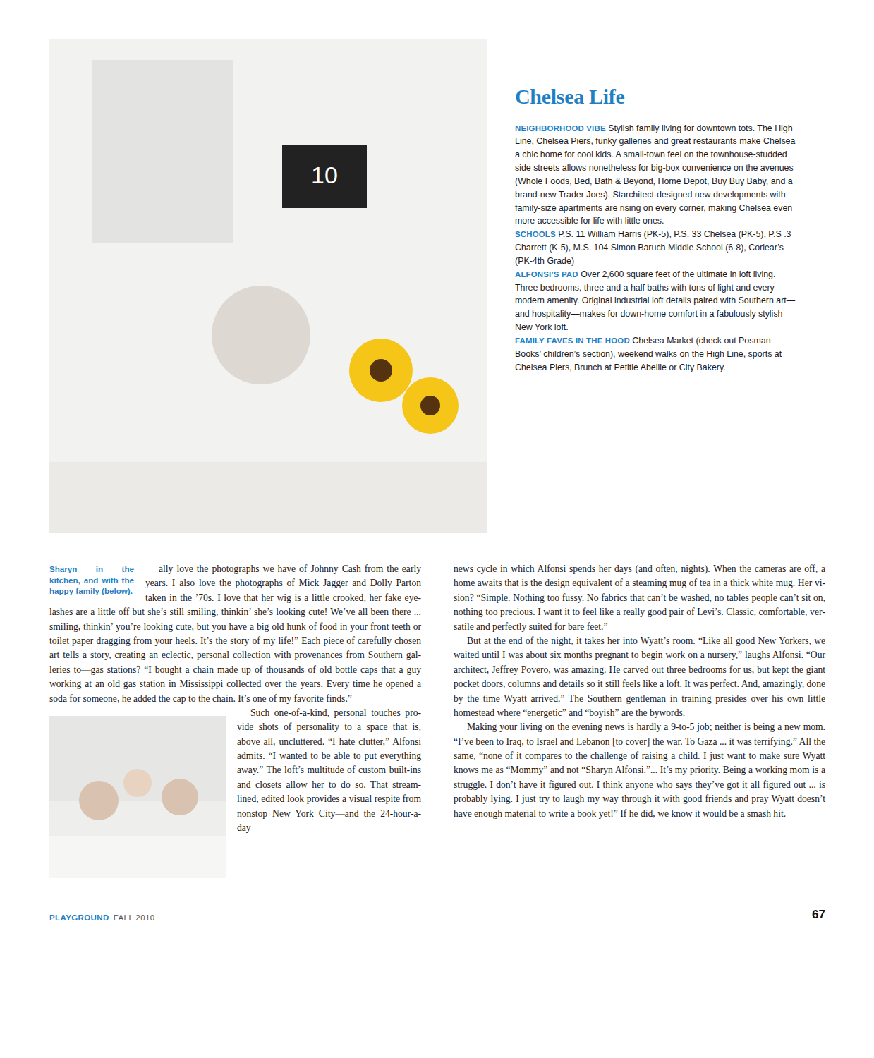Chelsea Life
NEIGHBORHOOD VIBE Stylish family living for downtown tots. The High Line, Chelsea Piers, funky galleries and great restaurants make Chelsea a chic home for cool kids. A small-town feel on the townhouse-studded side streets allows nonetheless for big-box convenience on the avenues (Whole Foods, Bed, Bath & Beyond, Home Depot, Buy Buy Baby, and a brand-new Trader Joes). Starchitect-designed new developments with family-size apartments are rising on every corner, making Chelsea even more accessible for life with little ones.
SCHOOLS P.S. 11 William Harris (PK-5), P.S. 33 Chelsea (PK-5), P.S .3 Charrett (K-5), M.S. 104 Simon Baruch Middle School (6-8), Corlear’s (PK-4th Grade)
ALFONSI’S PAD Over 2,600 square feet of the ultimate in loft living. Three bedrooms, three and a half baths with tons of light and every modern amenity. Original industrial loft details paired with Southern art—and hospitality—makes for down-home comfort in a fabulously stylish New York loft.
FAMILY FAVES IN THE HOOD Chelsea Market (check out Posman Books’ children’s section), weekend walks on the High Line, sports at Chelsea Piers, Brunch at Petitie Abeille or City Bakery.
Sharyn in the kitchen, and with the happy family (below).
ally love the photographs we have of Johnny Cash from the early years. I also love the photographs of Mick Jagger and Dolly Parton taken in the ’70s. I love that her wig is a little crooked, her fake eyelashes are a little off but she’s still smiling, thinkin’ she’s looking cute! We’ve all been there ... smiling, thinkin’ you’re looking cute, but you have a big old hunk of food in your front teeth or toilet paper dragging from your heels. It’s the story of my life!” Each piece of carefully chosen art tells a story, creating an eclectic, personal collection with provenances from Southern galleries to—gas stations? “I bought a chain made up of thousands of old bottle caps that a guy working at an old gas station in Mississippi collected over the years. Every time he opened a soda for someone, he added the cap to the chain. It’s one of my favorite finds.”
Such one-of-a-kind, personal touches provide shots of personality to a space that is, above all, uncluttered. “I hate clutter,” Alfonsi admits. “I wanted to be able to put everything away.” The loft’s multitude of custom built-ins and closets allow her to do so. That streamlined, edited look provides a visual respite from nonstop New York City—and the 24-hour-a-day
news cycle in which Alfonsi spends her days (and often, nights). When the cameras are off, a home awaits that is the design equivalent of a steaming mug of tea in a thick white mug. Her vision? “Simple. Nothing too fussy. No fabrics that can’t be washed, no tables people can’t sit on, nothing too precious. I want it to feel like a really good pair of Levi’s. Classic, comfortable, versatile and perfectly suited for bare feet.”
But at the end of the night, it takes her into Wyatt’s room. “Like all good New Yorkers, we waited until I was about six months pregnant to begin work on a nursery,” laughs Alfonsi. “Our architect, Jeffrey Povero, was amazing. He carved out three bedrooms for us, but kept the giant pocket doors, columns and details so it still feels like a loft. It was perfect. And, amazingly, done by the time Wyatt arrived.” The Southern gentleman in training presides over his own little homestead where “energetic” and “boyish” are the bywords.
Making your living on the evening news is hardly a 9-to-5 job; neither is being a new mom. “I’ve been to Iraq, to Israel and Lebanon [to cover] the war. To Gaza ... it was terrifying.” All the same, “none of it compares to the challenge of raising a child. I just want to make sure Wyatt knows me as “Mommy” and not “Sharyn Alfonsi.”... It’s my priority. Being a working mom is a struggle. I don’t have it figured out. I think anyone who says they’ve got it all figured out ... is probably lying. I just try to laugh my way through it with good friends and pray Wyatt doesn’t have enough material to write a book yet!” If he did, we know it would be a smash hit.
PLAYGROUND FALL 2010
67